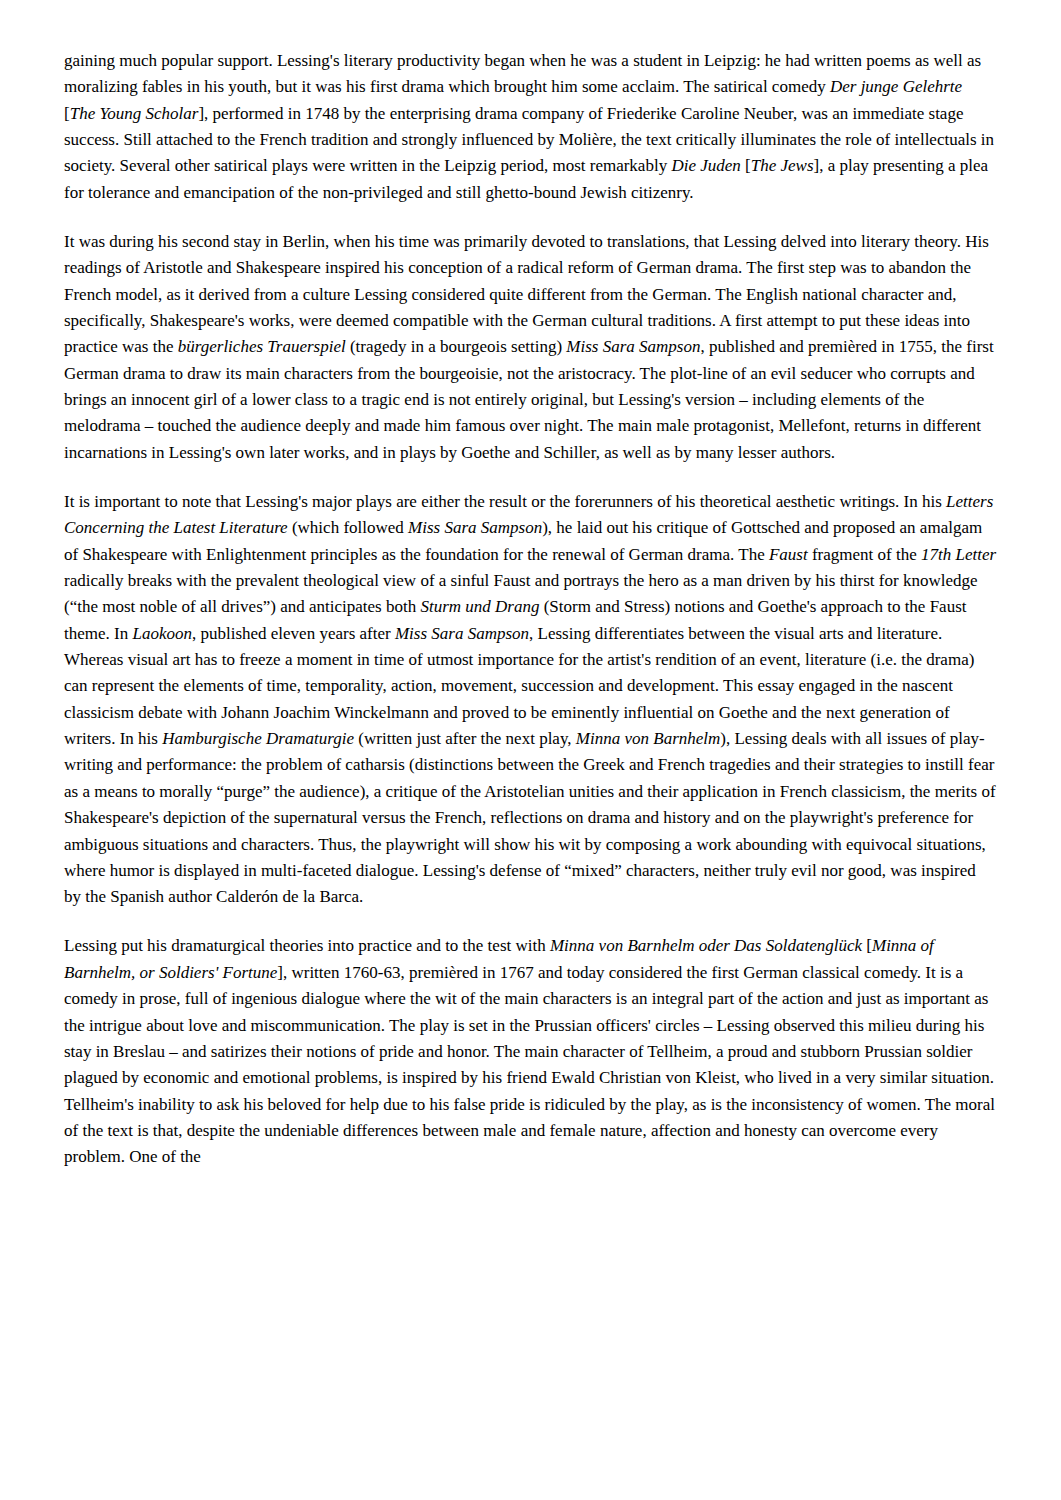gaining much popular support. Lessing's literary productivity began when he was a student in Leipzig: he had written poems as well as moralizing fables in his youth, but it was his first drama which brought him some acclaim. The satirical comedy Der junge Gelehrte [The Young Scholar], performed in 1748 by the enterprising drama company of Friederike Caroline Neuber, was an immediate stage success. Still attached to the French tradition and strongly influenced by Molière, the text critically illuminates the role of intellectuals in society. Several other satirical plays were written in the Leipzig period, most remarkably Die Juden [The Jews], a play presenting a plea for tolerance and emancipation of the non-privileged and still ghetto-bound Jewish citizenry.
It was during his second stay in Berlin, when his time was primarily devoted to translations, that Lessing delved into literary theory. His readings of Aristotle and Shakespeare inspired his conception of a radical reform of German drama. The first step was to abandon the French model, as it derived from a culture Lessing considered quite different from the German. The English national character and, specifically, Shakespeare's works, were deemed compatible with the German cultural traditions. A first attempt to put these ideas into practice was the bürgerliches Trauerspiel (tragedy in a bourgeois setting) Miss Sara Sampson, published and premièred in 1755, the first German drama to draw its main characters from the bourgeoisie, not the aristocracy. The plot-line of an evil seducer who corrupts and brings an innocent girl of a lower class to a tragic end is not entirely original, but Lessing's version – including elements of the melodrama – touched the audience deeply and made him famous over night. The main male protagonist, Mellefont, returns in different incarnations in Lessing's own later works, and in plays by Goethe and Schiller, as well as by many lesser authors.
It is important to note that Lessing's major plays are either the result or the forerunners of his theoretical aesthetic writings. In his Letters Concerning the Latest Literature (which followed Miss Sara Sampson), he laid out his critique of Gottsched and proposed an amalgam of Shakespeare with Enlightenment principles as the foundation for the renewal of German drama. The Faust fragment of the 17th Letter radically breaks with the prevalent theological view of a sinful Faust and portrays the hero as a man driven by his thirst for knowledge (“the most noble of all drives”) and anticipates both Sturm und Drang (Storm and Stress) notions and Goethe's approach to the Faust theme. In Laokoon, published eleven years after Miss Sara Sampson, Lessing differentiates between the visual arts and literature. Whereas visual art has to freeze a moment in time of utmost importance for the artist's rendition of an event, literature (i.e. the drama) can represent the elements of time, temporality, action, movement, succession and development. This essay engaged in the nascent classicism debate with Johann Joachim Winckelmann and proved to be eminently influential on Goethe and the next generation of writers. In his Hamburgische Dramaturgie (written just after the next play, Minna von Barnhelm), Lessing deals with all issues of play-writing and performance: the problem of catharsis (distinctions between the Greek and French tragedies and their strategies to instill fear as a means to morally “purge” the audience), a critique of the Aristotelian unities and their application in French classicism, the merits of Shakespeare's depiction of the supernatural versus the French, reflections on drama and history and on the playwright's preference for ambiguous situations and characters. Thus, the playwright will show his wit by composing a work abounding with equivocal situations, where humor is displayed in multi-faceted dialogue. Lessing's defense of “mixed” characters, neither truly evil nor good, was inspired by the Spanish author Calderón de la Barca.
Lessing put his dramaturgical theories into practice and to the test with Minna von Barnhelm oder Das Soldatenglück [Minna of Barnhelm, or Soldiers' Fortune], written 1760-63, premièred in 1767 and today considered the first German classical comedy. It is a comedy in prose, full of ingenious dialogue where the wit of the main characters is an integral part of the action and just as important as the intrigue about love and miscommunication. The play is set in the Prussian officers' circles – Lessing observed this milieu during his stay in Breslau – and satirizes their notions of pride and honor. The main character of Tellheim, a proud and stubborn Prussian soldier plagued by economic and emotional problems, is inspired by his friend Ewald Christian von Kleist, who lived in a very similar situation. Tellheim's inability to ask his beloved for help due to his false pride is ridiculed by the play, as is the inconsistency of women. The moral of the text is that, despite the undeniable differences between male and female nature, affection and honesty can overcome every problem. One of the